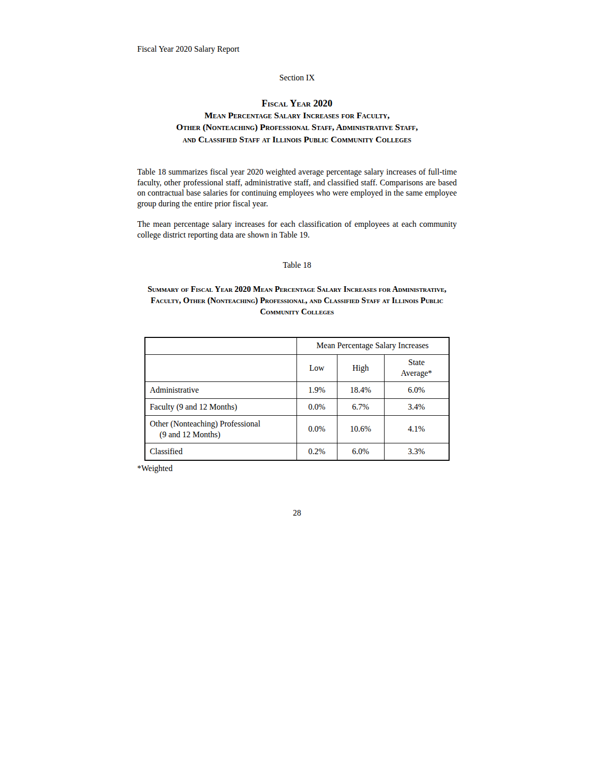Fiscal Year 2020 Salary Report
Section IX
Fiscal Year 2020 Mean Percentage Salary Increases for Faculty, Other (Nonteaching) Professional Staff, Administrative Staff, and Classified Staff at Illinois Public Community Colleges
Table 18 summarizes fiscal year 2020 weighted average percentage salary increases of full-time faculty, other professional staff, administrative staff, and classified staff. Comparisons are based on contractual base salaries for continuing employees who were employed in the same employee group during the entire prior fiscal year.
The mean percentage salary increases for each classification of employees at each community college district reporting data are shown in Table 19.
Table 18
Summary of Fiscal Year 2020 Mean Percentage Salary Increases for Administrative, Faculty, Other (Nonteaching) Professional, and Classified Staff at Illinois Public Community Colleges
| | Mean Percentage Salary Increases |
| | Low | High | State Average* |
| Administrative | 1.9% | 18.4% | 6.0% |
| Faculty (9 and 12 Months) | 0.0% | 6.7% | 3.4% |
| Other (Nonteaching) Professional (9 and 12 Months) | 0.0% | 10.6% | 4.1% |
| Classified | 0.2% | 6.0% | 3.3% |
*Weighted
28